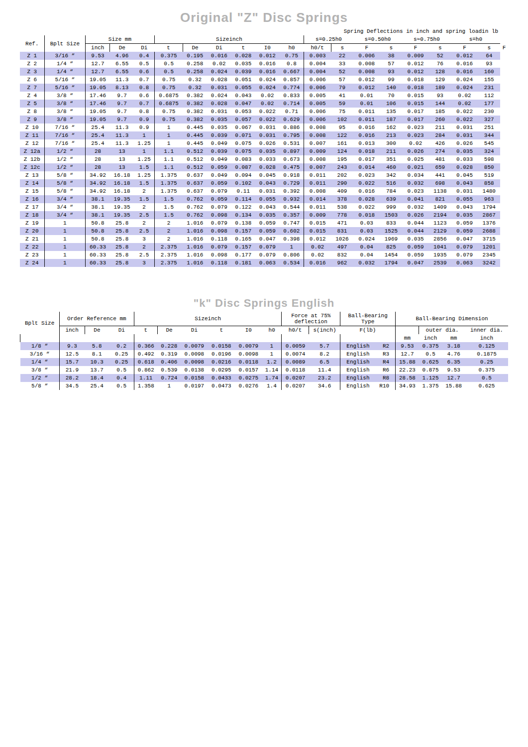Original "Z" Disc Springs
| | | Spring Deflections in inch and spring loadin lb |
| --- | --- | --- |
| Ref. | Bplt Size | Size mm | Sizeinch | s=0.25h0 | s=0.50h0 | s≈0.75h0 | s=h0 |
| inch | De | Di | t | De | Di | t | I0 | h0 | h0/t | s | F | s | F | s | F | s | F |
| Z 1 | 3/16 “ | 9.53 | 4.96 | 0.4 | 0.375 | 0.195 | 0.016 | 0.028 | 0.012 | 0.75 | 0.003 | 22 | 0.006 | 38 | 0.009 | 52 | 0.012 | 64 |
| Z 2 | 1/4 “ | 12.7 | 6.55 | 0.5 | 0.5 | 0.258 | 0.02 | 0.035 | 0.016 | 0.8 | 0.004 | 33 | 0.008 | 57 | 0.012 | 76 | 0.016 | 93 |
| Z 3 | 1/4 “ | 12.7 | 6.55 | 0.6 | 0.5 | 0.258 | 0.024 | 0.039 | 0.016 | 0.667 | 0.004 | 52 | 0.008 | 93 | 0.012 | 128 | 0.016 | 160 |
| Z 6 | 5/16 “ | 19.05 | 11.3 | 0.7 | 0.75 | 0.32 | 0.028 | 0.051 | 0.024 | 0.857 | 0.006 | 57 | 0.012 | 99 | 0.018 | 129 | 0.024 | 155 |
| Z 7 | 5/16 “ | 19.05 | 8.13 | 0.8 | 0.75 | 0.32 | 0.031 | 0.055 | 0.024 | 0.774 | 0.006 | 79 | 0.012 | 140 | 0.018 | 189 | 0.024 | 231 |
| Z 4 | 3/8 “ | 17.46 | 9.7 | 0.6 | 0.6875 | 0.382 | 0.024 | 0.043 | 0.02 | 0.833 | 0.005 | 41 | 0.01 | 70 | 0.015 | 93 | 0.02 | 112 |
| Z 5 | 3/8 “ | 17.46 | 9.7 | 0.7 | 0.6875 | 0.382 | 0.028 | 0.047 | 0.02 | 0.714 | 0.005 | 59 | 0.01 | 106 | 0.015 | 144 | 0.02 | 177 |
| Z 8 | 3/8 “ | 19.05 | 9.7 | 0.8 | 0.75 | 0.382 | 0.031 | 0.053 | 0.022 | 0.71 | 0.006 | 75 | 0.011 | 135 | 0.017 | 185 | 0.022 | 230 |
| Z 9 | 3/8 “ | 19.05 | 9.7 | 0.9 | 0.75 | 0.382 | 0.035 | 0.057 | 0.022 | 0.629 | 0.006 | 102 | 0.011 | 187 | 0.017 | 260 | 0.022 | 327 |
| Z 10 | 7/16 “ | 25.4 | 11.3 | 0.9 | 1 | 0.445 | 0.035 | 0.067 | 0.031 | 0.886 | 0.008 | 95 | 0.016 | 162 | 0.023 | 211 | 0.031 | 251 |
| Z 11 | 7/16 “ | 25.4 | 11.3 | 1 | 1 | 0.445 | 0.039 | 0.071 | 0.031 | 0.795 | 0.008 | 122 | 0.016 | 213 | 0.023 | 284 | 0.031 | 344 |
| Z 12 | 7/16 “ | 25.4 | 11.3 | 1.25 | 1 | 0.445 | 0.049 | 0.075 | 0.026 | 0.531 | 0.007 | 161 | 0.013 | 300 | 0.02 | 426 | 0.026 | 545 |
| Z 12a | 1/2 “ | 28 | 13 | 1 | 1.1 | 0.512 | 0.039 | 0.075 | 0.035 | 0.897 | 0.009 | 124 | 0.018 | 211 | 0.026 | 274 | 0.035 | 324 |
| Z 12b | 1/2 “ | 28 | 13 | 1.25 | 1.1 | 0.512 | 0.049 | 0.083 | 0.033 | 0.673 | 0.008 | 195 | 0.017 | 351 | 0.025 | 481 | 0.033 | 598 |
| Z 12c | 1/2 “ | 28 | 13 | 1.5 | 1.1 | 0.512 | 0.059 | 0.087 | 0.028 | 0.475 | 0.007 | 243 | 0.014 | 460 | 0.021 | 659 | 0.028 | 850 |
| Z 13 | 5/8 “ | 34.92 | 16.18 | 1.25 | 1.375 | 0.637 | 0.049 | 0.094 | 0.045 | 0.918 | 0.011 | 202 | 0.023 | 342 | 0.034 | 441 | 0.045 | 519 |
| Z 14 | 5/8 “ | 34.92 | 16.18 | 1.5 | 1.375 | 0.637 | 0.059 | 0.102 | 0.043 | 0.729 | 0.011 | 290 | 0.022 | 516 | 0.032 | 698 | 0.043 | 858 |
| Z 15 | 5/8 “ | 34.92 | 16.18 | 2 | 1.375 | 0.637 | 0.079 | 0.11 | 0.031 | 0.392 | 0.008 | 409 | 0.016 | 784 | 0.023 | 1138 | 0.031 | 1480 |
| Z 16 | 3/4 “ | 38.1 | 19.35 | 1.5 | 1.5 | 0.762 | 0.059 | 0.114 | 0.055 | 0.932 | 0.014 | 378 | 0.028 | 639 | 0.041 | 821 | 0.055 | 963 |
| Z 17 | 3/4 “ | 38.1 | 19.35 | 2 | 1.5 | 0.762 | 0.079 | 0.122 | 0.043 | 0.544 | 0.011 | 538 | 0.022 | 999 | 0.032 | 1409 | 0.043 | 1794 |
| Z 18 | 3/4 “ | 38.1 | 19.35 | 2.5 | 1.5 | 0.762 | 0.098 | 0.134 | 0.035 | 0.357 | 0.009 | 778 | 0.018 | 1503 | 0.026 | 2194 | 0.035 | 2867 |
| Z 19 | 1 | 50.8 | 25.8 | 2 | 2 | 1.016 | 0.079 | 0.138 | 0.059 | 0.747 | 0.015 | 471 | 0.03 | 833 | 0.044 | 1123 | 0.059 | 1376 |
| Z 20 | 1 | 50.8 | 25.8 | 2.5 | 2 | 1.016 | 0.098 | 0.157 | 0.059 | 0.602 | 0.015 | 831 | 0.03 | 1525 | 0.044 | 2129 | 0.059 | 2688 |
| Z 21 | 1 | 50.8 | 25.8 | 3 | 2 | 1.016 | 0.118 | 0.165 | 0.047 | 0.398 | 0.012 | 1026 | 0.024 | 1969 | 0.035 | 2856 | 0.047 | 3715 |
| Z 22 | 1 | 60.33 | 25.8 | 2 | 2.375 | 1.016 | 0.079 | 0.157 | 0.079 | 1 | 0.02 | 497 | 0.04 | 825 | 0.059 | 1041 | 0.079 | 1201 |
| Z 23 | 1 | 60.33 | 25.8 | 2.5 | 2.375 | 1.016 | 0.098 | 0.177 | 0.079 | 0.806 | 0.02 | 832 | 0.04 | 1454 | 0.059 | 1935 | 0.079 | 2345 |
| Z 24 | 1 | 60.33 | 25.8 | 3 | 2.375 | 1.016 | 0.118 | 0.181 | 0.063 | 0.534 | 0.016 | 962 | 0.032 | 1794 | 0.047 | 2539 | 0.063 | 3242 |
"k" Disc Springs English
| Bplt Size | Order Reference mm | Sizeinch | Force at 75% deflection | Ball-Bearing Type | Ball-Bearing Dimension |
| --- | --- | --- | --- | --- | --- |
| inch | De | Di | t | De | Di | t | I0 | h0 | h0/t | s(inch) | F(lb) | | outer dia. | inner dia. |
| | | | | | | | | | | | | | mm | inch | mm | inch |
| 1/8 “ | 9.3 | 5.8 | 0.2 | 0.366 | 0.228 | 0.0079 | 0.0158 | 0.0079 | 1 | 0.0059 | 5.7 | English R2 | 9.53 | 0.375 | 3.18 | 0.125 |
| 3/16 “ | 12.5 | 8.1 | 0.25 | 0.492 | 0.319 | 0.0098 | 0.0196 | 0.0098 | 1 | 0.0074 | 8.2 | English R3 | 12.7 | 0.5 | 4.76 | 0.1875 |
| 1/4 “ | 15.7 | 10.3 | 0.25 | 0.618 | 0.406 | 0.0098 | 0.0216 | 0.0118 | 1.2 | 0.0089 | 6.5 | English R4 | 15.88 | 0.625 | 6.35 | 0.25 |
| 3/8 “ | 21.9 | 13.7 | 0.5 | 0.862 | 0.539 | 0.0138 | 0.0295 | 0.0157 | 1.14 | 0.0118 | 11.4 | English R6 | 22.23 | 0.875 | 9.53 | 0.375 |
| 1/2 “ | 28.2 | 18.4 | 0.4 | 1.11 | 0.724 | 0.0158 | 0.0433 | 0.0275 | 1.74 | 0.0207 | 23.2 | English R8 | 28.58 | 1.125 | 12.7 | 0.5 |
| 5/8 “ | 34.5 | 25.4 | 0.5 | 1.358 | 1 | 0.0197 | 0.0473 | 0.0276 | 1.4 | 0.0207 | 34.6 | English R10 | 34.93 | 1.375 | 15.88 | 0.625 |